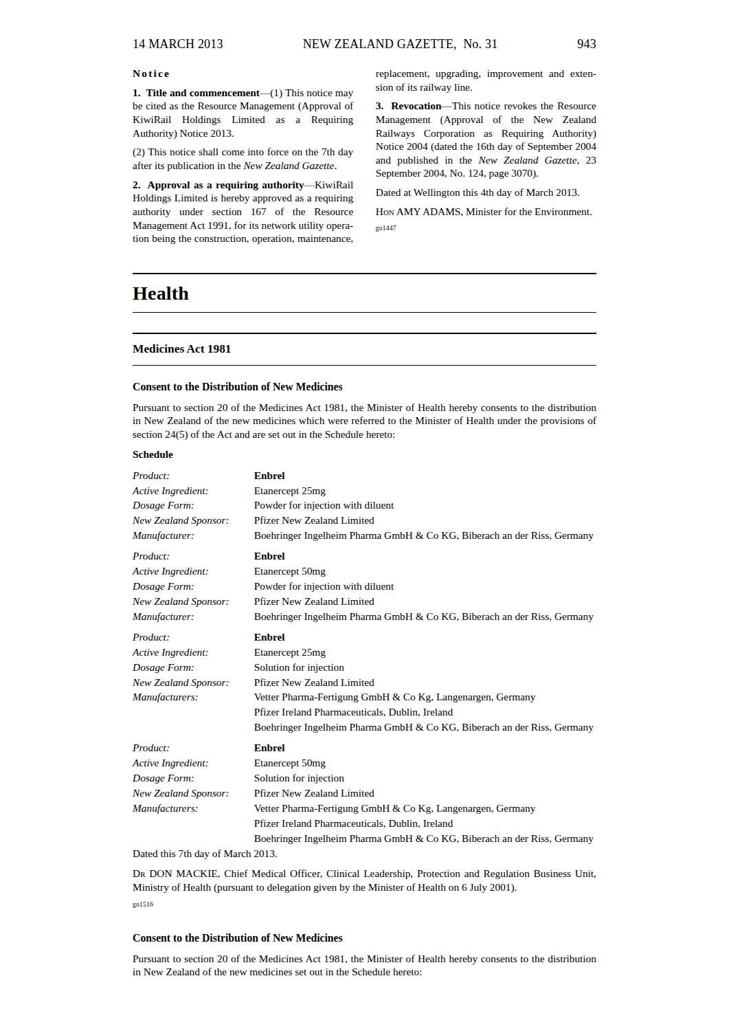14 MARCH 2013
NEW ZEALAND GAZETTE, No. 31
943
Notice
1. Title and commencement—(1) This notice may be cited as the Resource Management (Approval of KiwiRail Holdings Limited as a Requiring Authority) Notice 2013.
(2) This notice shall come into force on the 7th day after its publication in the New Zealand Gazette.
2. Approval as a requiring authority—KiwiRail Holdings Limited is hereby approved as a requiring authority under section 167 of the Resource Management Act 1991, for its network utility operation being the construction, operation, maintenance, replacement, upgrading, improvement and extension of its railway line.
3. Revocation—This notice revokes the Resource Management (Approval of the New Zealand Railways Corporation as Requiring Authority) Notice 2004 (dated the 16th day of September 2004 and published in the New Zealand Gazette, 23 September 2004, No. 124, page 3070).
Dated at Wellington this 4th day of March 2013.
Hon AMY ADAMS, Minister for the Environment.
go1447
Health
Medicines Act 1981
Consent to the Distribution of New Medicines
Pursuant to section 20 of the Medicines Act 1981, the Minister of Health hereby consents to the distribution in New Zealand of the new medicines which were referred to the Minister of Health under the provisions of section 24(5) of the Act and are set out in the Schedule hereto:
Schedule
| Product: | Enbrel |
| Active Ingredient: | Etanercept 25mg |
| Dosage Form: | Powder for injection with diluent |
| New Zealand Sponsor: | Pfizer New Zealand Limited |
| Manufacturer: | Boehringer Ingelheim Pharma GmbH & Co KG, Biberach an der Riss, Germany |
| Product: | Enbrel |
| Active Ingredient: | Etanercept 50mg |
| Dosage Form: | Powder for injection with diluent |
| New Zealand Sponsor: | Pfizer New Zealand Limited |
| Manufacturer: | Boehringer Ingelheim Pharma GmbH & Co KG, Biberach an der Riss, Germany |
| Product: | Enbrel |
| Active Ingredient: | Etanercept 25mg |
| Dosage Form: | Solution for injection |
| New Zealand Sponsor: | Pfizer New Zealand Limited |
| Manufacturers: | Vetter Pharma-Fertigung GmbH & Co Kg, Langenargen, Germany |
| | Pfizer Ireland Pharmaceuticals, Dublin, Ireland |
| | Boehringer Ingelheim Pharma GmbH & Co KG, Biberach an der Riss, Germany |
| Product: | Enbrel |
| Active Ingredient: | Etanercept 50mg |
| Dosage Form: | Solution for injection |
| New Zealand Sponsor: | Pfizer New Zealand Limited |
| Manufacturers: | Vetter Pharma-Fertigung GmbH & Co Kg, Langenargen, Germany |
| | Pfizer Ireland Pharmaceuticals, Dublin, Ireland |
| | Boehringer Ingelheim Pharma GmbH & Co KG, Biberach an der Riss, Germany |
Dated this 7th day of March 2013.
Dr DON MACKIE, Chief Medical Officer, Clinical Leadership, Protection and Regulation Business Unit, Ministry of Health (pursuant to delegation given by the Minister of Health on 6 July 2001).
go1516
Consent to the Distribution of New Medicines
Pursuant to section 20 of the Medicines Act 1981, the Minister of Health hereby consents to the distribution in New Zealand of the new medicines set out in the Schedule hereto: